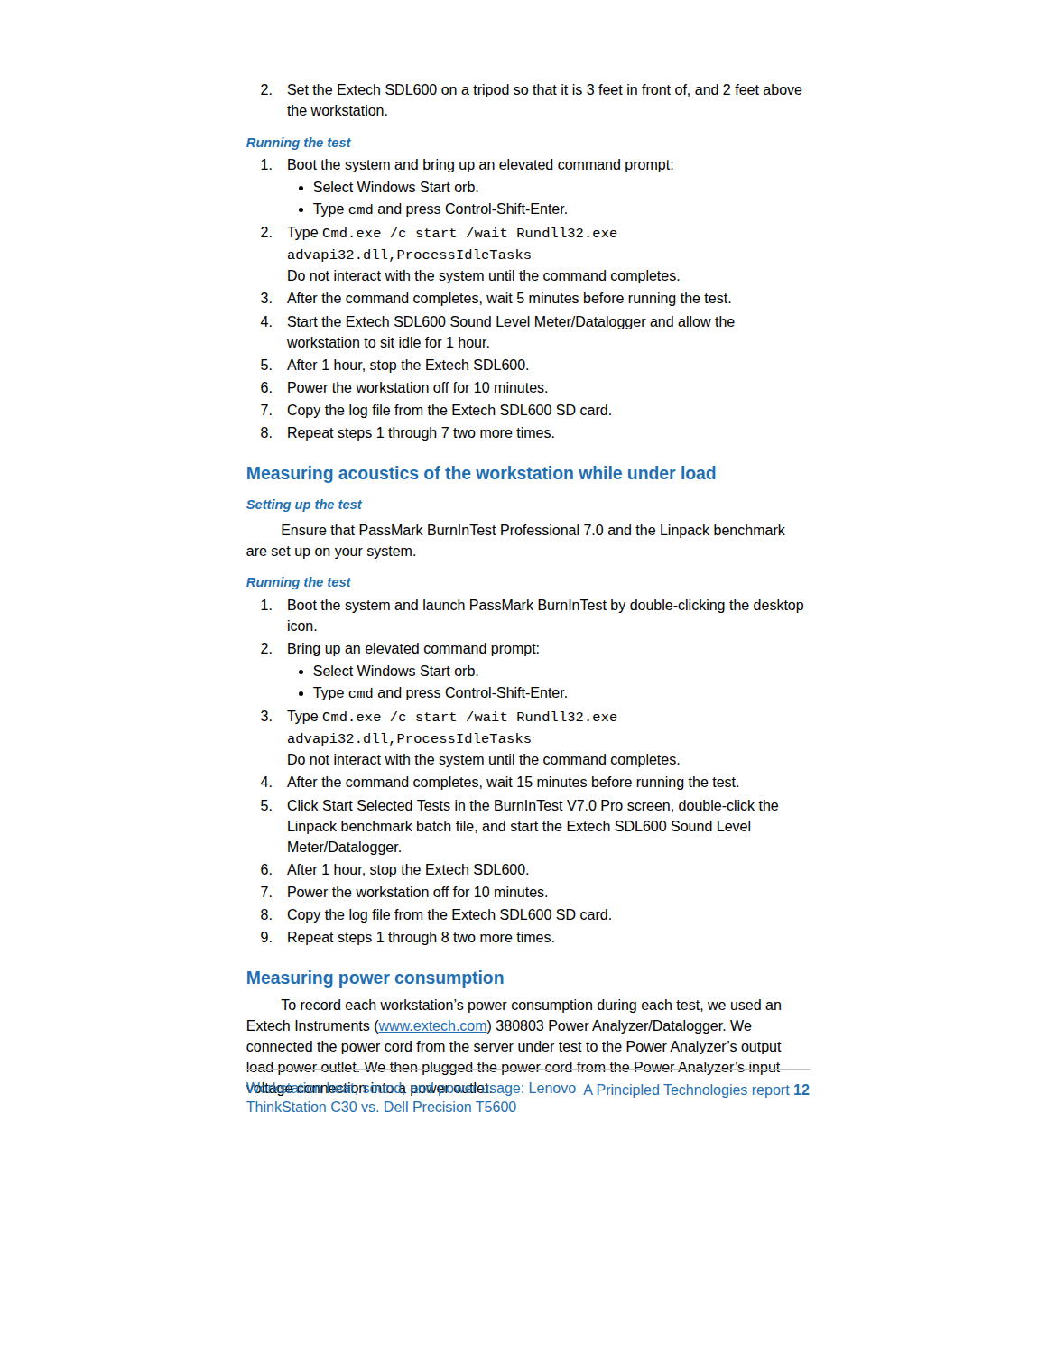Set the Extech SDL600 on a tripod so that it is 3 feet in front of, and 2 feet above the workstation.
Running the test
Boot the system and bring up an elevated command prompt:
Select Windows Start orb.
Type cmd and press Control-Shift-Enter.
Type Cmd.exe /c start /wait Rundll32.exe advapi32.dll,ProcessIdleTasks
Do not interact with the system until the command completes.
After the command completes, wait 5 minutes before running the test.
Start the Extech SDL600 Sound Level Meter/Datalogger and allow the workstation to sit idle for 1 hour.
After 1 hour, stop the Extech SDL600.
Power the workstation off for 10 minutes.
Copy the log file from the Extech SDL600 SD card.
Repeat steps 1 through 7 two more times.
Measuring acoustics of the workstation while under load
Setting up the test
Ensure that PassMark BurnInTest Professional 7.0 and the Linpack benchmark are set up on your system.
Running the test
Boot the system and launch PassMark BurnInTest by double-clicking the desktop icon.
Bring up an elevated command prompt:
Select Windows Start orb.
Type cmd and press Control-Shift-Enter.
Type Cmd.exe /c start /wait Rundll32.exe advapi32.dll,ProcessIdleTasks
Do not interact with the system until the command completes.
After the command completes, wait 15 minutes before running the test.
Click Start Selected Tests in the BurnInTest V7.0 Pro screen, double-click the Linpack benchmark batch file, and start the Extech SDL600 Sound Level Meter/Datalogger.
After 1 hour, stop the Extech SDL600.
Power the workstation off for 10 minutes.
Copy the log file from the Extech SDL600 SD card.
Repeat steps 1 through 8 two more times.
Measuring power consumption
To record each workstation’s power consumption during each test, we used an Extech Instruments (www.extech.com) 380803 Power Analyzer/Datalogger. We connected the power cord from the server under test to the Power Analyzer’s output load power outlet. We then plugged the power cord from the Power Analyzer’s input voltage connection into a power outlet.
Workstation heat, sound, and power usage: Lenovo
ThinkStation C30 vs. Dell Precision T5600
A Principled Technologies report 12